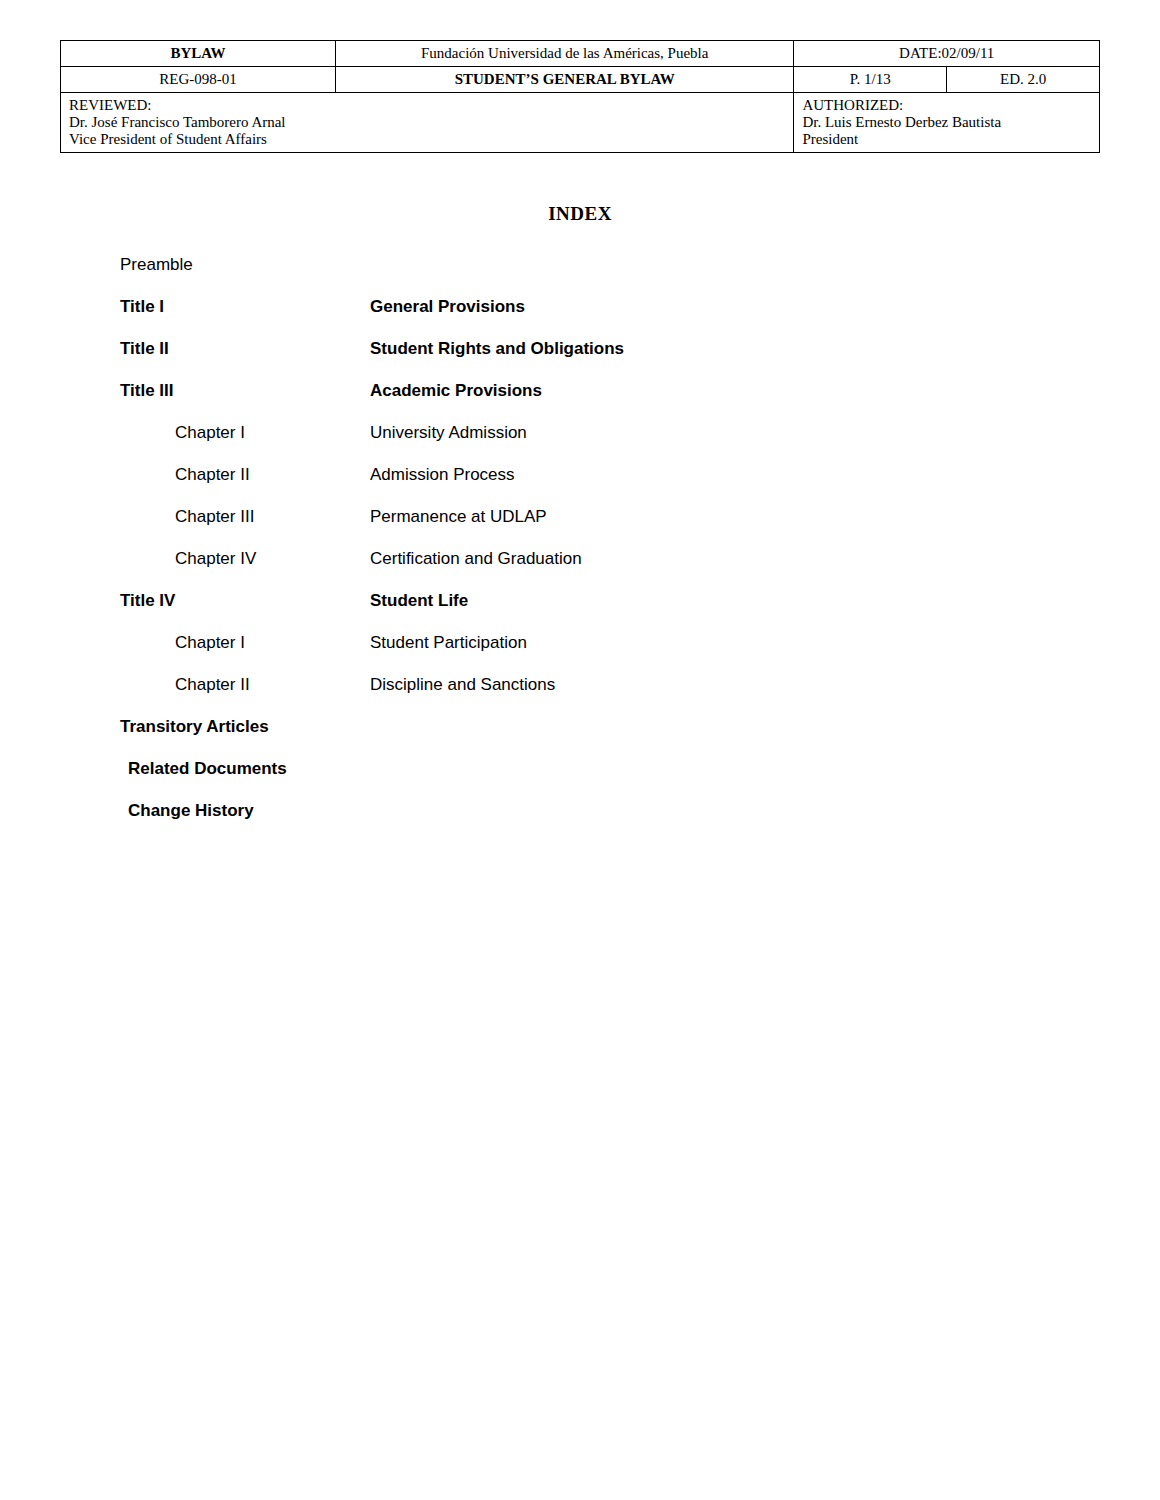| BYLAW | Fundación Universidad de las Américas, Puebla | DATE:02/09/11 |
| REG-098-01 | STUDENT’S GENERAL BYLAW | P. 1/13 | ED. 2.0 |
| REVIEWED: Dr. José Francisco Tamborero Arnal Vice President of Student Affairs | AUTHORIZED: Dr. Luis Ernesto Derbez Bautista President |
INDEX
Preamble
Title I
General Provisions
Title II
Student Rights and Obligations
Title III
Academic Provisions
Chapter I
University Admission
Chapter II
Admission Process
Chapter III
Permanence at UDLAP
Chapter IV
Certification and Graduation
Title IV
Student Life
Chapter I
Student Participation
Chapter II
Discipline and Sanctions
Transitory Articles
Related Documents
Change History